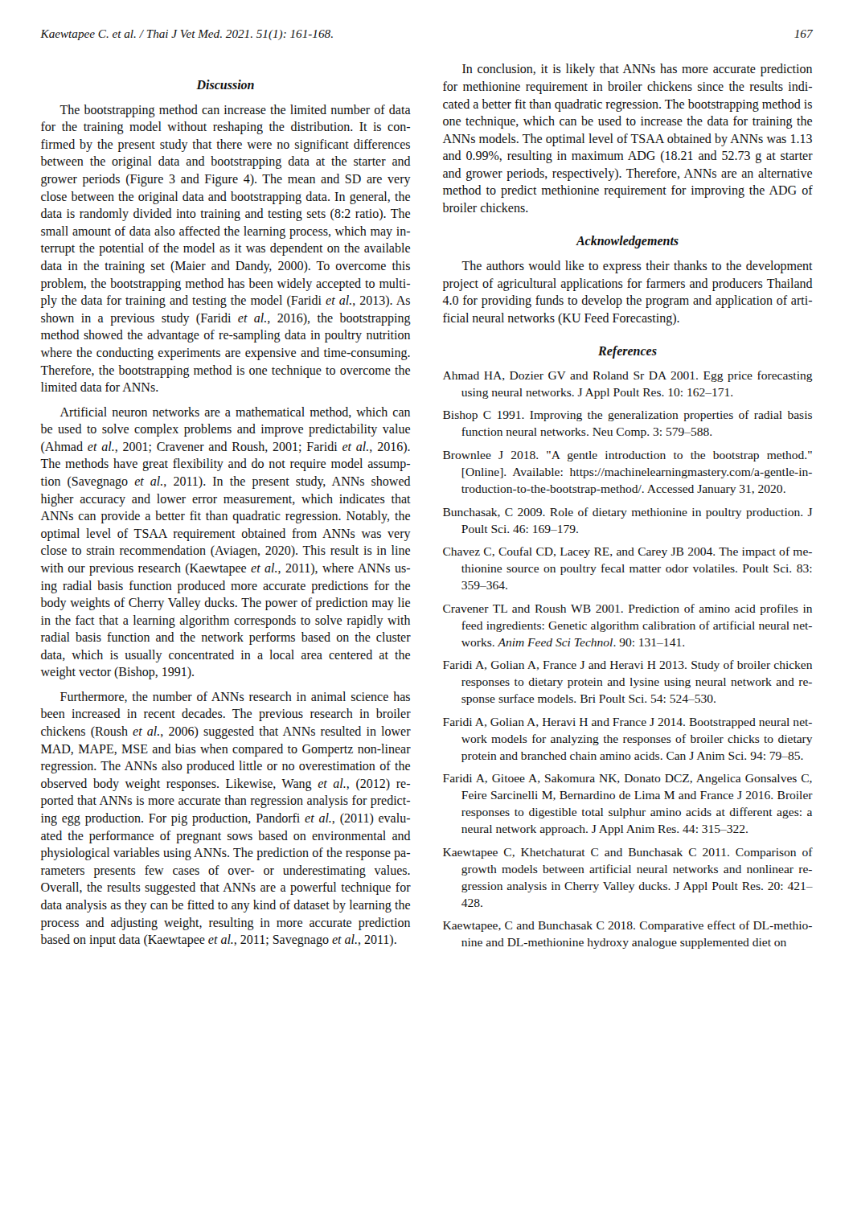Kaewtapee C. et al. / Thai J Vet Med. 2021. 51(1): 161-168. 167
Discussion
The bootstrapping method can increase the limited number of data for the training model without reshaping the distribution. It is confirmed by the present study that there were no significant differences between the original data and bootstrapping data at the starter and grower periods (Figure 3 and Figure 4). The mean and SD are very close between the original data and bootstrapping data. In general, the data is randomly divided into training and testing sets (8:2 ratio). The small amount of data also affected the learning process, which may interrupt the potential of the model as it was dependent on the available data in the training set (Maier and Dandy, 2000). To overcome this problem, the bootstrapping method has been widely accepted to multiply the data for training and testing the model (Faridi et al., 2013). As shown in a previous study (Faridi et al., 2016), the bootstrapping method showed the advantage of re-sampling data in poultry nutrition where the conducting experiments are expensive and time-consuming. Therefore, the bootstrapping method is one technique to overcome the limited data for ANNs.
Artificial neuron networks are a mathematical method, which can be used to solve complex problems and improve predictability value (Ahmad et al., 2001; Cravener and Roush, 2001; Faridi et al., 2016). The methods have great flexibility and do not require model assumption (Savegnago et al., 2011). In the present study, ANNs showed higher accuracy and lower error measurement, which indicates that ANNs can provide a better fit than quadratic regression. Notably, the optimal level of TSAA requirement obtained from ANNs was very close to strain recommendation (Aviagen, 2020). This result is in line with our previous research (Kaewtapee et al., 2011), where ANNs using radial basis function produced more accurate predictions for the body weights of Cherry Valley ducks. The power of prediction may lie in the fact that a learning algorithm corresponds to solve rapidly with radial basis function and the network performs based on the cluster data, which is usually concentrated in a local area centered at the weight vector (Bishop, 1991).
Furthermore, the number of ANNs research in animal science has been increased in recent decades. The previous research in broiler chickens (Roush et al., 2006) suggested that ANNs resulted in lower MAD, MAPE, MSE and bias when compared to Gompertz non-linear regression. The ANNs also produced little or no overestimation of the observed body weight responses. Likewise, Wang et al., (2012) reported that ANNs is more accurate than regression analysis for predicting egg production. For pig production, Pandorfi et al., (2011) evaluated the performance of pregnant sows based on environmental and physiological variables using ANNs. The prediction of the response parameters presents few cases of over- or underestimating values. Overall, the results suggested that ANNs are a powerful technique for data analysis as they can be fitted to any kind of dataset by learning the process and adjusting weight, resulting in more accurate prediction based on input data (Kaewtapee et al., 2011; Savegnago et al., 2011).
In conclusion, it is likely that ANNs has more accurate prediction for methionine requirement in broiler chickens since the results indicated a better fit than quadratic regression. The bootstrapping method is one technique, which can be used to increase the data for training the ANNs models. The optimal level of TSAA obtained by ANNs was 1.13 and 0.99%, resulting in maximum ADG (18.21 and 52.73 g at starter and grower periods, respectively). Therefore, ANNs are an alternative method to predict methionine requirement for improving the ADG of broiler chickens.
Acknowledgements
The authors would like to express their thanks to the development project of agricultural applications for farmers and producers Thailand 4.0 for providing funds to develop the program and application of artificial neural networks (KU Feed Forecasting).
References
Ahmad HA, Dozier GV and Roland Sr DA 2001. Egg price forecasting using neural networks. J Appl Poult Res. 10: 162–171.
Bishop C 1991. Improving the generalization properties of radial basis function neural networks. Neu Comp. 3: 579–588.
Brownlee J 2018. "A gentle introduction to the bootstrap method." [Online]. Available: https://machinelearningmastery.com/a-gentle-introduction-to-the-bootstrap-method/. Accessed January 31, 2020.
Bunchasak, C 2009. Role of dietary methionine in poultry production. J Poult Sci. 46: 169–179.
Chavez C, Coufal CD, Lacey RE, and Carey JB 2004. The impact of methionine source on poultry fecal matter odor volatiles. Poult Sci. 83: 359–364.
Cravener TL and Roush WB 2001. Prediction of amino acid profiles in feed ingredients: Genetic algorithm calibration of artificial neural networks. Anim Feed Sci Technol. 90: 131–141.
Faridi A, Golian A, France J and Heravi H 2013. Study of broiler chicken responses to dietary protein and lysine using neural network and response surface models. Bri Poult Sci. 54: 524–530.
Faridi A, Golian A, Heravi H and France J 2014. Bootstrapped neural network models for analyzing the responses of broiler chicks to dietary protein and branched chain amino acids. Can J Anim Sci. 94: 79–85.
Faridi A, Gitoee A, Sakomura NK, Donato DCZ, Angelica Gonsalves C, Feire Sarcinelli M, Bernardino de Lima M and France J 2016. Broiler responses to digestible total sulphur amino acids at different ages: a neural network approach. J Appl Anim Res. 44: 315–322.
Kaewtapee C, Khetchaturat C and Bunchasak C 2011. Comparison of growth models between artificial neural networks and nonlinear regression analysis in Cherry Valley ducks. J Appl Poult Res. 20: 421–428.
Kaewtapee, C and Bunchasak C 2018. Comparative effect of DL-methionine and DL-methionine hydroxy analogue supplemented diet on